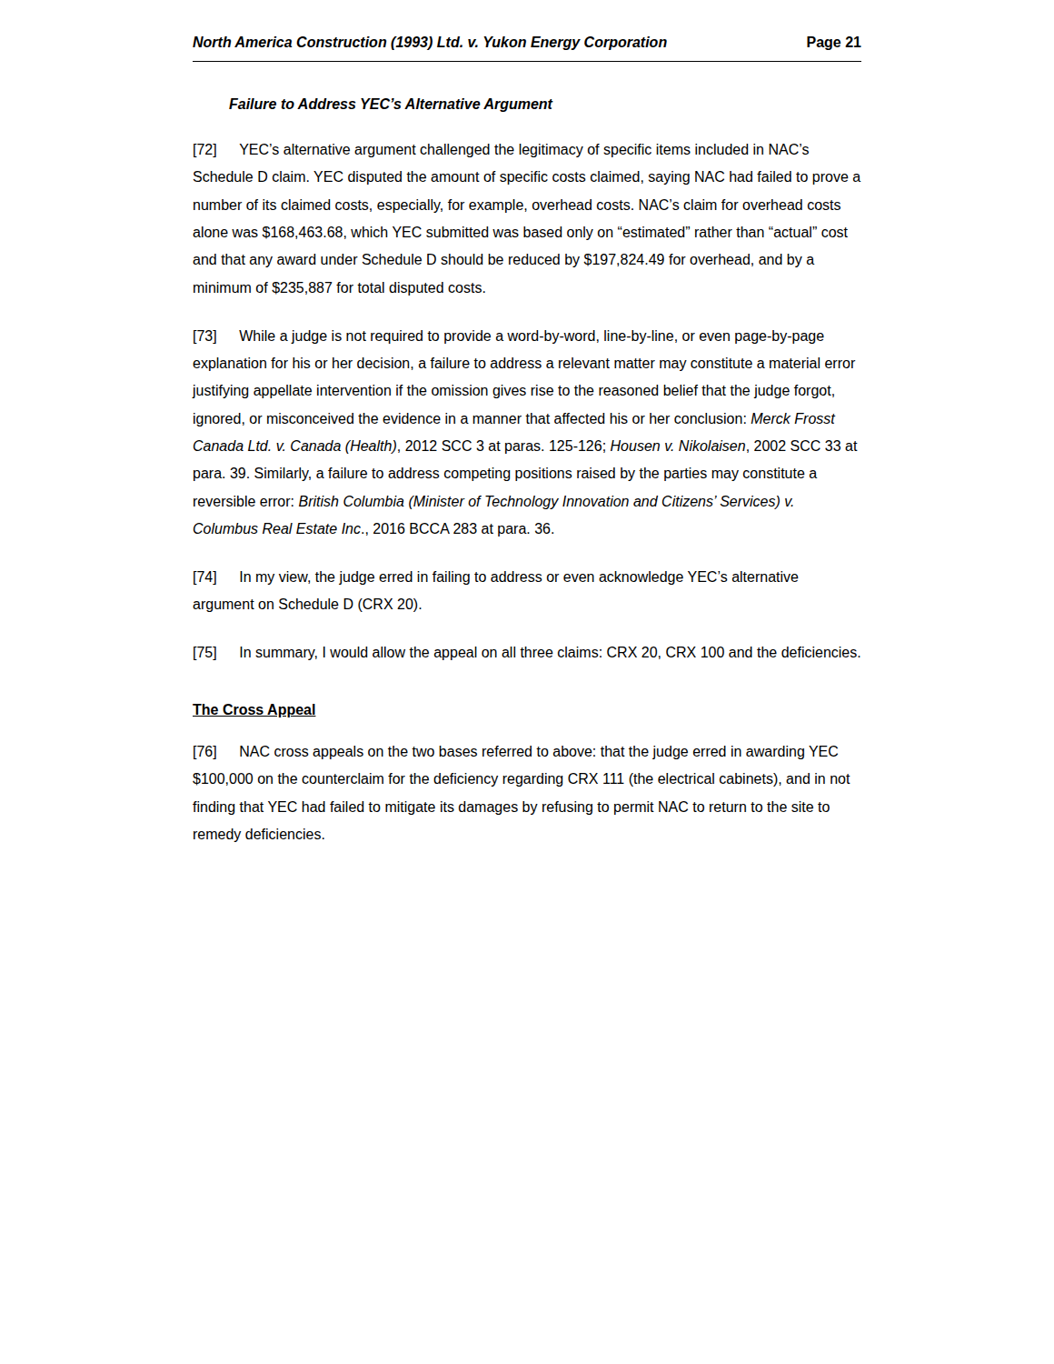North America Construction (1993) Ltd. v. Yukon Energy Corporation Page 21
Failure to Address YEC’s Alternative Argument
[72] YEC’s alternative argument challenged the legitimacy of specific items included in NAC’s Schedule D claim. YEC disputed the amount of specific costs claimed, saying NAC had failed to prove a number of its claimed costs, especially, for example, overhead costs. NAC’s claim for overhead costs alone was $168,463.68, which YEC submitted was based only on “estimated” rather than “actual” cost and that any award under Schedule D should be reduced by $197,824.49 for overhead, and by a minimum of $235,887 for total disputed costs.
[73] While a judge is not required to provide a word-by-word, line-by-line, or even page-by-page explanation for his or her decision, a failure to address a relevant matter may constitute a material error justifying appellate intervention if the omission gives rise to the reasoned belief that the judge forgot, ignored, or misconceived the evidence in a manner that affected his or her conclusion: Merck Frosst Canada Ltd. v. Canada (Health), 2012 SCC 3 at paras. 125-126; Housen v. Nikolaisen, 2002 SCC 33 at para. 39. Similarly, a failure to address competing positions raised by the parties may constitute a reversible error: British Columbia (Minister of Technology Innovation and Citizens’ Services) v. Columbus Real Estate Inc., 2016 BCCA 283 at para. 36.
[74] In my view, the judge erred in failing to address or even acknowledge YEC’s alternative argument on Schedule D (CRX 20).
[75] In summary, I would allow the appeal on all three claims: CRX 20, CRX 100 and the deficiencies.
The Cross Appeal
[76] NAC cross appeals on the two bases referred to above: that the judge erred in awarding YEC $100,000 on the counterclaim for the deficiency regarding CRX 111 (the electrical cabinets), and in not finding that YEC had failed to mitigate its damages by refusing to permit NAC to return to the site to remedy deficiencies.